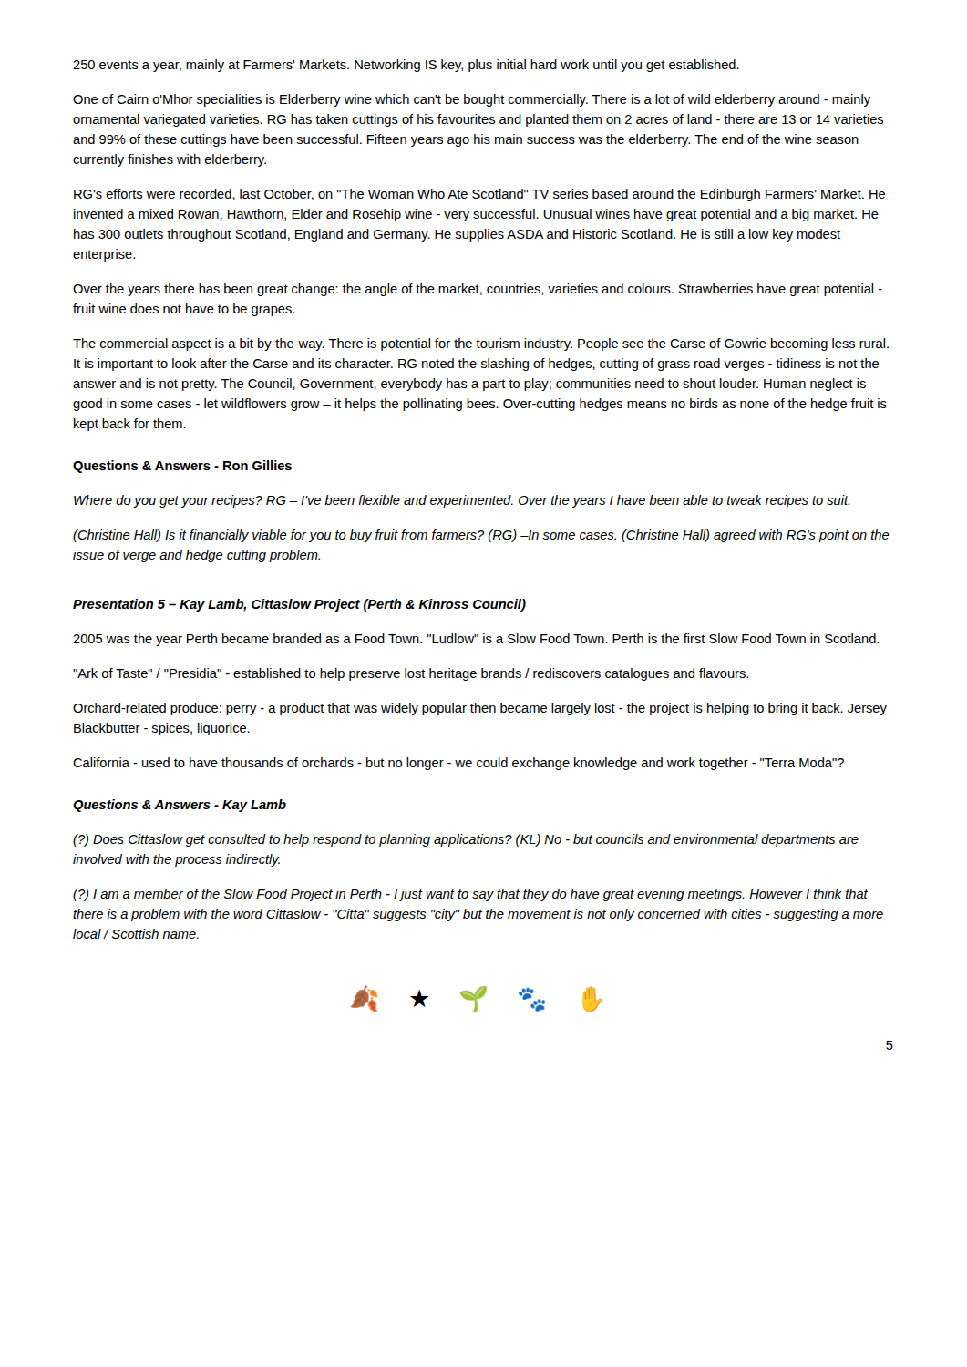250 events a year, mainly at Farmers' Markets. Networking IS key, plus initial hard work until you get established.
One of Cairn o'Mhor specialities is Elderberry wine which can't be bought commercially. There is a lot of wild elderberry around - mainly ornamental variegated varieties. RG has taken cuttings of his favourites and planted them on 2 acres of land - there are 13 or 14 varieties and 99% of these cuttings have been successful. Fifteen years ago his main success was the elderberry. The end of the wine season currently finishes with elderberry.
RG's efforts were recorded, last October, on "The Woman Who Ate Scotland" TV series based around the Edinburgh Farmers' Market. He invented a mixed Rowan, Hawthorn, Elder and Rosehip wine - very successful. Unusual wines have great potential and a big market. He has 300 outlets throughout Scotland, England and Germany. He supplies ASDA and Historic Scotland. He is still a low key modest enterprise.
Over the years there has been great change: the angle of the market, countries, varieties and colours. Strawberries have great potential - fruit wine does not have to be grapes.
The commercial aspect is a bit by-the-way. There is potential for the tourism industry. People see the Carse of Gowrie becoming less rural. It is important to look after the Carse and its character. RG noted the slashing of hedges, cutting of grass road verges - tidiness is not the answer and is not pretty. The Council, Government, everybody has a part to play; communities need to shout louder. Human neglect is good in some cases - let wildflowers grow – it helps the pollinating bees. Over-cutting hedges means no birds as none of the hedge fruit is kept back for them.
Questions & Answers - Ron Gillies
Where do you get your recipes? RG – I've been flexible and experimented. Over the years I have been able to tweak recipes to suit.
(Christine Hall) Is it financially viable for you to buy fruit from farmers? (RG) –In some cases. (Christine Hall) agreed with RG's point on the issue of verge and hedge cutting problem.
Presentation 5 – Kay Lamb, Cittaslow Project (Perth & Kinross Council)
2005 was the year Perth became branded as a Food Town. "Ludlow" is a Slow Food Town. Perth is the first Slow Food Town in Scotland.
"Ark of Taste" / "Presidia" - established to help preserve lost heritage brands / rediscovers catalogues and flavours.
Orchard-related produce: perry - a product that was widely popular then became largely lost - the project is helping to bring it back. Jersey Blackbutter - spices, liquorice.
California - used to have thousands of orchards - but no longer - we could exchange knowledge and work together - "Terra Moda"?
Questions & Answers - Kay Lamb
(?) Does Cittaslow get consulted to help respond to planning applications? (KL) No - but councils and environmental departments are involved with the process indirectly.
(?) I am a member of the Slow Food Project in Perth - I just want to say that they do have great evening meetings. However I think that there is a problem with the word Cittaslow - "Citta" suggests "city" but the movement is not only concerned with cities - suggesting a more local / Scottish name.
🍂 ★ 🌱 🐾 ✋
5